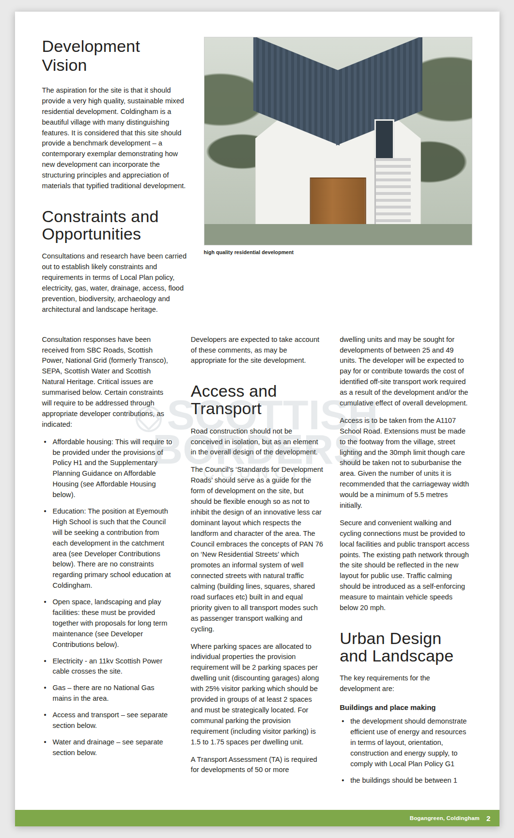SCOTTISH
BORDERS
COUNCIL
Development Vision
The aspiration for the site is that it should provide a very high quality, sustainable mixed residential development. Coldingham is a beautiful village with many distinguishing features. It is considered that this site should provide a benchmark development – a contemporary exemplar demonstrating how new development can incorporate the structuring principles and appreciation of materials that typified traditional development.
Constraints and Opportunities
Consultations and research have been carried out to establish likely constraints and requirements in terms of Local Plan policy, electricity, gas, water, drainage, access, flood prevention, biodiversity, archaeology and architectural and landscape heritage.
high quality residential development
Consultation responses have been received from SBC Roads, Scottish Power, National Grid (formerly Transco), SEPA, Scottish Water and Scottish Natural Heritage. Critical issues are summarised below. Certain constraints will require to be addressed through appropriate developer contributions, as indicated:
Affordable housing: This will require to be provided under the provisions of Policy H1 and the Supplementary Planning Guidance on Affordable Housing (see Affordable Housing below).
Education: The position at Eyemouth High School is such that the Council will be seeking a contribution from each development in the catchment area (see Developer Contributions below). There are no constraints regarding primary school education at Coldingham.
Open space, landscaping and play facilities: these must be provided together with proposals for long term maintenance (see Developer Contributions below).
Electricity - an 11kv Scottish Power cable crosses the site.
Gas – there are no National Gas mains in the area.
Access and transport – see separate section below.
Water and drainage – see separate section below.
Developers are expected to take account of these comments, as may be appropriate for the site development.
Access and Transport
Road construction should not be conceived in isolation, but as an element in the overall design of the development.
The Council’s ‘Standards for Development Roads’ should serve as a guide for the form of development on the site, but should be flexible enough so as not to inhibit the design of an innovative less car dominant layout which respects the landform and character of the area. The Council embraces the concepts of PAN 76 on ‘New Residential Streets’ which promotes an informal system of well connected streets with natural traffic calming (building lines, squares, shared road surfaces etc) built in and equal priority given to all transport modes such as passenger transport walking and cycling.
Where parking spaces are allocated to individual properties the provision requirement will be 2 parking spaces per dwelling unit (discounting garages) along with 25% visitor parking which should be provided in groups of at least 2 spaces and must be strategically located. For communal parking the provision requirement (including visitor parking) is 1.5 to 1.75 spaces per dwelling unit.
A Transport Assessment (TA) is required for developments of 50 or more
dwelling units and may be sought for developments of between 25 and 49 units. The developer will be expected to pay for or contribute towards the cost of identified off-site transport work required as a result of the development and/or the cumulative effect of overall development.
Access is to be taken from the A1107 School Road. Extensions must be made to the footway from the village, street lighting and the 30mph limit though care should be taken not to suburbanise the area. Given the number of units it is recommended that the carriageway width would be a minimum of 5.5 metres initially.
Secure and convenient walking and cycling connections must be provided to local facilities and public transport access points. The existing path network through the site should be reflected in the new layout for public use. Traffic calming should be introduced as a self-enforcing measure to maintain vehicle speeds below 20 mph.
Urban Design and Landscape
The key requirements for the development are:
Buildings and place making
the development should demonstrate efficient use of energy and resources in terms of layout, orientation, construction and energy supply, to comply with Local Plan Policy G1
the buildings should be between 1
Bogangreen, Coldingham 2